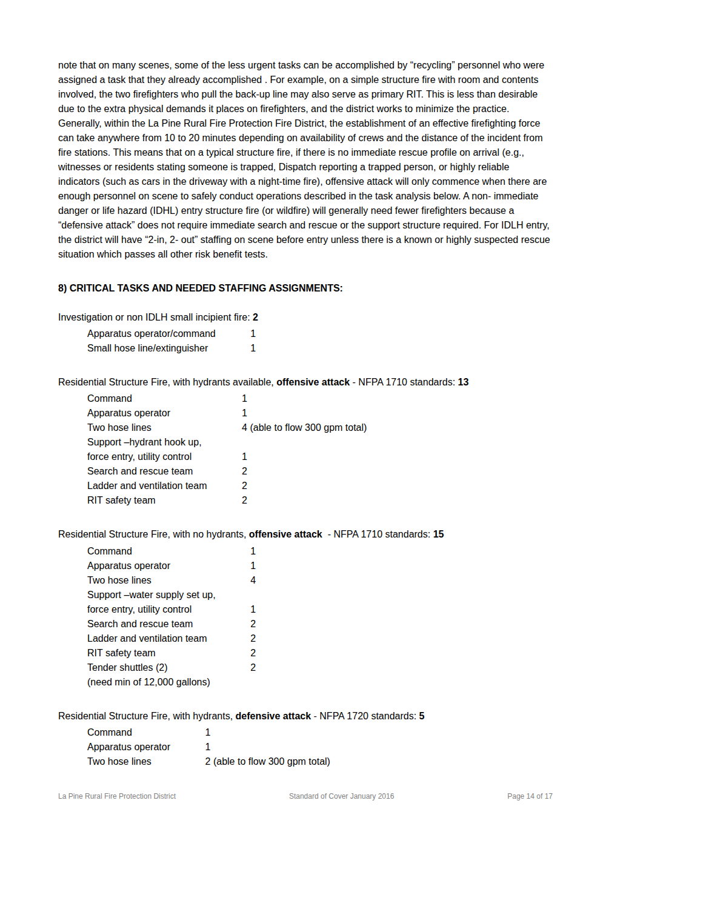note that on many scenes, some of the less urgent tasks can be accomplished by “recycling” personnel who were assigned a task that they already accomplished . For example, on a simple structure fire with room and contents involved, the two firefighters who pull the back-up line may also serve as primary RIT. This is less than desirable due to the extra physical demands it places on firefighters, and the district works to minimize the practice. Generally, within the La Pine Rural Fire Protection Fire District, the establishment of an effective firefighting force can take anywhere from 10 to 20 minutes depending on availability of crews and the distance of the incident from fire stations. This means that on a typical structure fire, if there is no immediate rescue profile on arrival (e.g., witnesses or residents stating someone is trapped, Dispatch reporting a trapped person, or highly reliable indicators (such as cars in the driveway with a night-time fire), offensive attack will only commence when there are enough personnel on scene to safely conduct operations described in the task analysis below. A non- immediate danger or life hazard (IDHL) entry structure fire (or wildfire) will generally need fewer firefighters because a “defensive attack” does not require immediate search and rescue or the support structure required. For IDLH entry, the district will have “2-in, 2- out” staffing on scene before entry unless there is a known or highly suspected rescue situation which passes all other risk benefit tests.
8) CRITICAL TASKS AND NEEDED STAFFING ASSIGNMENTS:
Investigation or non IDLH small incipient fire: 2
| Apparatus operator/command | 1 |
| Small hose line/extinguisher | 1 |
Residential Structure Fire, with hydrants available, offensive attack - NFPA 1710 standards: 13
| Command | 1 |
| Apparatus operator | 1 |
| Two hose lines | 4 (able to flow 300 gpm total) |
| Support –hydrant hook up, | |
| force entry, utility control | 1 |
| Search and rescue team | 2 |
| Ladder and ventilation team | 2 |
| RIT safety team | 2 |
Residential Structure Fire, with no hydrants, offensive attack - NFPA 1710 standards: 15
| Command | 1 |
| Apparatus operator | 1 |
| Two hose lines | 4 |
| Support –water supply set up, | |
| force entry, utility control | 1 |
| Search and rescue team | 2 |
| Ladder and ventilation team | 2 |
| RIT safety team | 2 |
| Tender shuttles (2) | 2 |
| (need min of 12,000 gallons) | |
Residential Structure Fire, with hydrants, defensive attack - NFPA 1720 standards: 5
| Command | 1 |
| Apparatus operator | 1 |
| Two hose lines | 2 (able to flow 300 gpm total) |
La Pine Rural Fire Protection District Standard of Cover January 2016 Page 14 of 17